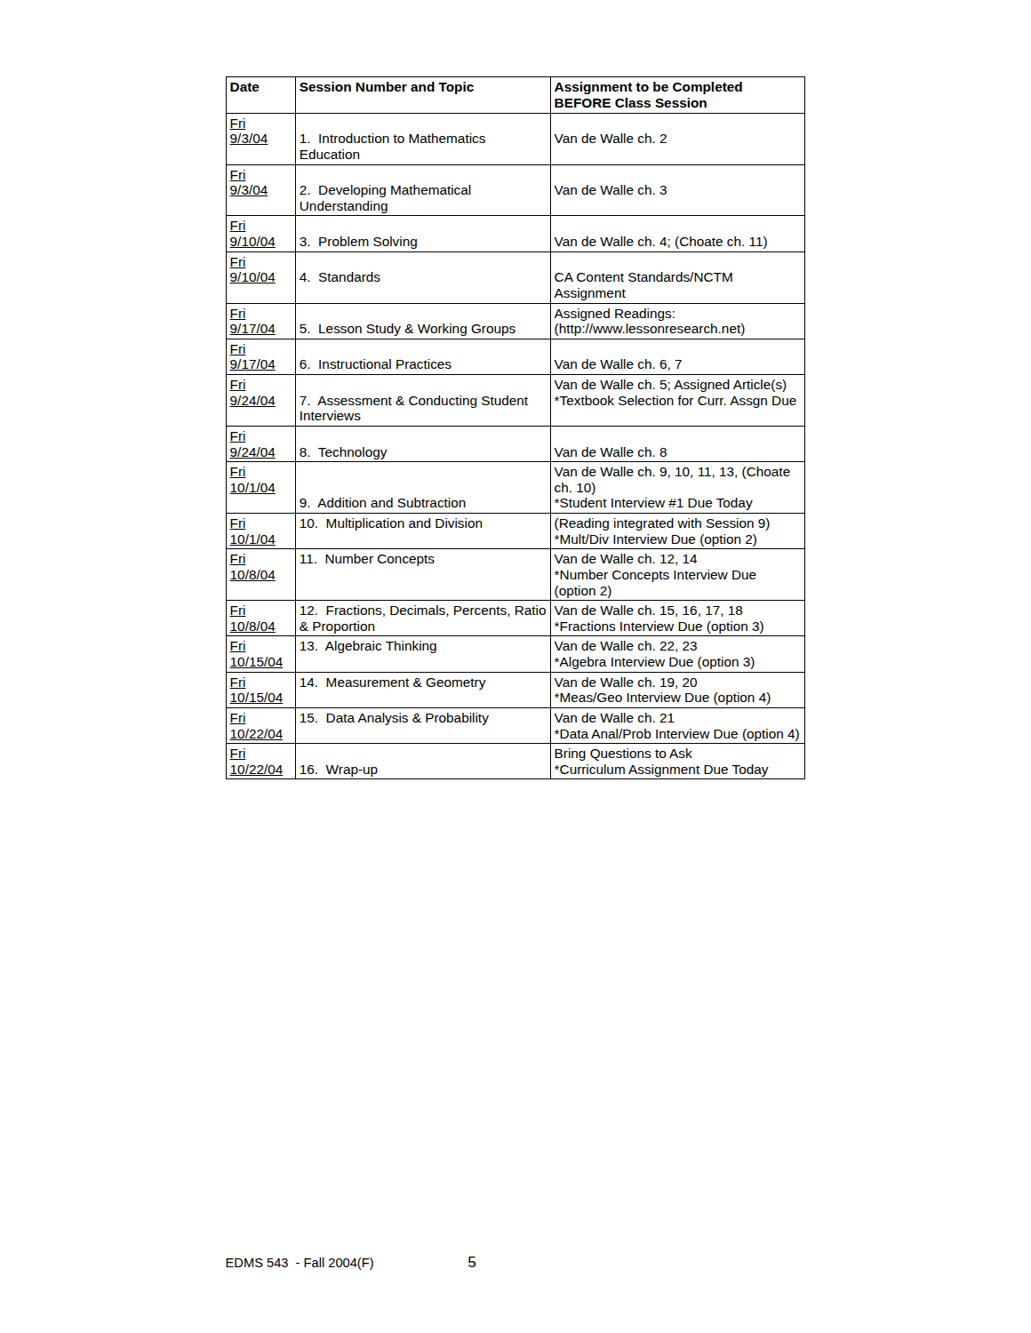| Date | Session Number and Topic | Assignment to be Completed BEFORE Class Session |
| --- | --- | --- |
| Fri 9/3/04 | 1. Introduction to Mathematics Education | Van de Walle ch. 2 |
| Fri 9/3/04 | 2. Developing Mathematical Understanding | Van de Walle ch. 3 |
| Fri 9/10/04 | 3. Problem Solving | Van de Walle ch. 4; (Choate ch. 11) |
| Fri 9/10/04 | 4. Standards | CA Content Standards/NCTM Assignment |
| Fri 9/17/04 | 5. Lesson Study & Working Groups | Assigned Readings: (http://www.lessonresearch.net) |
| Fri 9/17/04 | 6. Instructional Practices | Van de Walle ch. 6, 7 |
| Fri 9/24/04 | 7. Assessment & Conducting Student Interviews | Van de Walle ch. 5; Assigned Article(s) *Textbook Selection for Curr. Assgn Due |
| Fri 9/24/04 | 8. Technology | Van de Walle ch. 8 |
| Fri 10/1/04 | 9. Addition and Subtraction | Van de Walle ch. 9, 10, 11, 13, (Choate ch. 10) *Student Interview #1 Due Today |
| Fri 10/1/04 | 10. Multiplication and Division | (Reading integrated with Session 9) *Mult/Div Interview Due (option 2) |
| Fri 10/8/04 | 11. Number Concepts | Van de Walle ch. 12, 14 *Number Concepts Interview Due (option 2) |
| Fri 10/8/04 | 12. Fractions, Decimals, Percents, Ratio & Proportion | Van de Walle ch. 15, 16, 17, 18 *Fractions Interview Due (option 3) |
| Fri 10/15/04 | 13. Algebraic Thinking | Van de Walle ch. 22, 23 *Algebra Interview Due (option 3) |
| Fri 10/15/04 | 14. Measurement & Geometry | Van de Walle ch. 19, 20 *Meas/Geo Interview Due (option 4) |
| Fri 10/22/04 | 15. Data Analysis & Probability | Van de Walle ch. 21 *Data Anal/Prob Interview Due (option 4) |
| Fri 10/22/04 | 16. Wrap-up | Bring Questions to Ask *Curriculum Assignment Due Today |
EDMS 543 - Fall 2004(F) 5